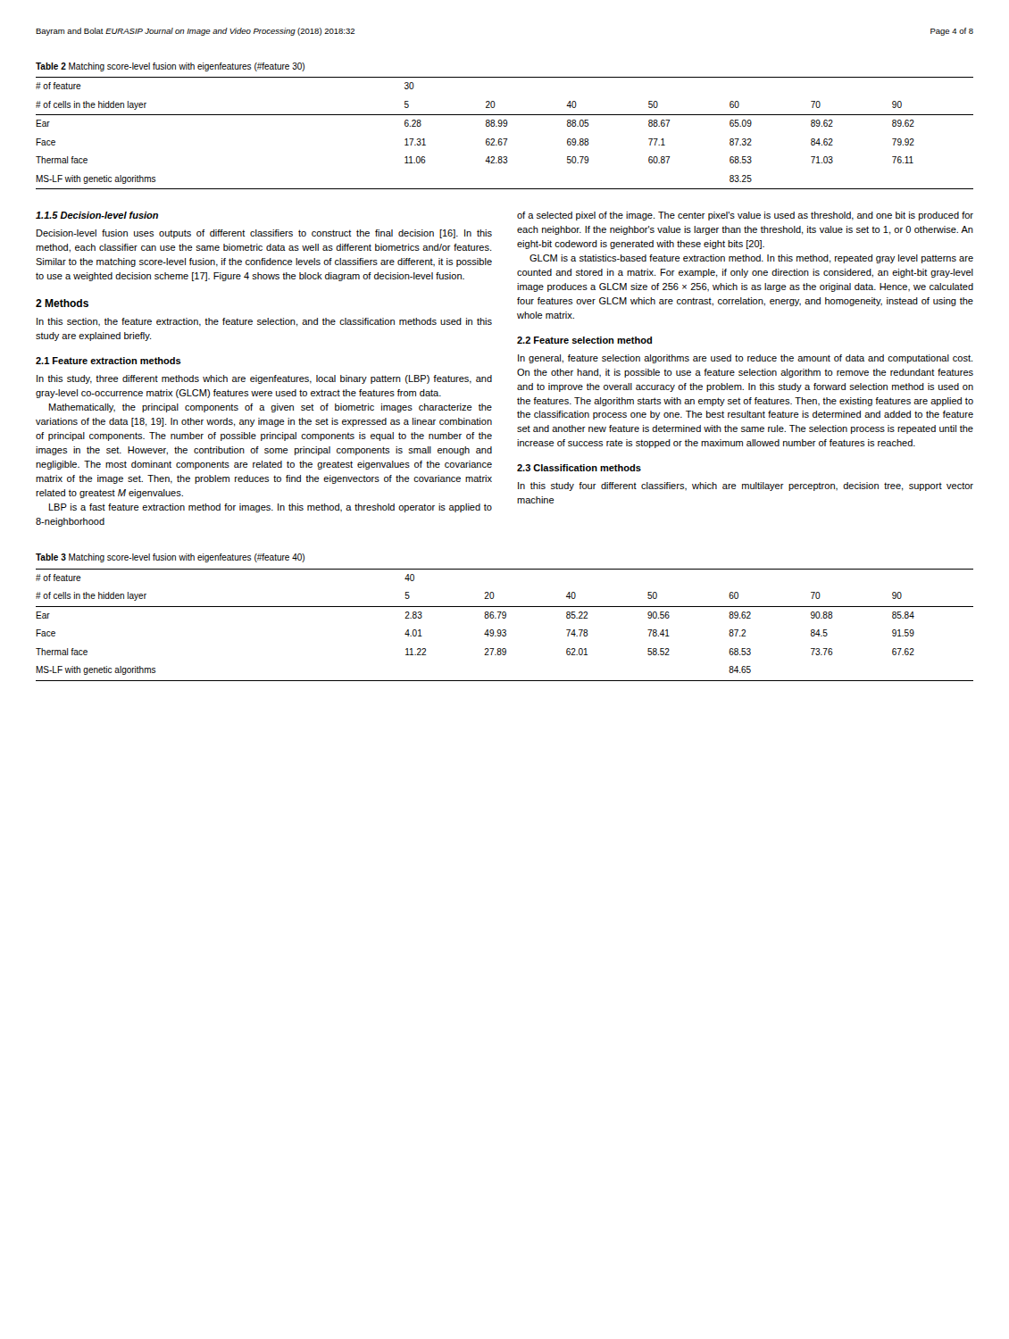Bayram and Bolat EURASIP Journal on Image and Video Processing (2018) 2018:32
Page 4 of 8
Table 2 Matching score-level fusion with eigenfeatures (#feature 30)
| # of feature | 30 |
| --- | --- |
| # of cells in the hidden layer | 5 | 20 | 40 | 50 | 60 | 70 | 90 |
| Ear | 6.28 | 88.99 | 88.05 | 88.67 | 65.09 | 89.62 | 89.62 |
| Face | 17.31 | 62.67 | 69.88 | 77.1 | 87.32 | 84.62 | 79.92 |
| Thermal face | 11.06 | 42.83 | 50.79 | 60.87 | 68.53 | 71.03 | 76.11 |
| MS-LF with genetic algorithms | | | | | 83.25 | | |
1.1.5 Decision-level fusion
Decision-level fusion uses outputs of different classifiers to construct the final decision [16]. In this method, each classifier can use the same biometric data as well as different biometrics and/or features. Similar to the matching score-level fusion, if the confidence levels of classifiers are different, it is possible to use a weighted decision scheme [17]. Figure 4 shows the block diagram of decision-level fusion.
2 Methods
In this section, the feature extraction, the feature selection, and the classification methods used in this study are explained briefly.
2.1 Feature extraction methods
In this study, three different methods which are eigenfeatures, local binary pattern (LBP) features, and gray-level co-occurrence matrix (GLCM) features were used to extract the features from data.
Mathematically, the principal components of a given set of biometric images characterize the variations of the data [18, 19]. In other words, any image in the set is expressed as a linear combination of principal components. The number of possible principal components is equal to the number of the images in the set. However, the contribution of some principal components is small enough and negligible. The most dominant components are related to the greatest eigenvalues of the covariance matrix of the image set. Then, the problem reduces to find the eigenvectors of the covariance matrix related to greatest M eigenvalues.
LBP is a fast feature extraction method for images. In this method, a threshold operator is applied to 8-neighborhood
of a selected pixel of the image. The center pixel's value is used as threshold, and one bit is produced for each neighbor. If the neighbor's value is larger than the threshold, its value is set to 1, or 0 otherwise. An eight-bit codeword is generated with these eight bits [20].
GLCM is a statistics-based feature extraction method. In this method, repeated gray level patterns are counted and stored in a matrix. For example, if only one direction is considered, an eight-bit gray-level image produces a GLCM size of 256 × 256, which is as large as the original data. Hence, we calculated four features over GLCM which are contrast, correlation, energy, and homogeneity, instead of using the whole matrix.
2.2 Feature selection method
In general, feature selection algorithms are used to reduce the amount of data and computational cost. On the other hand, it is possible to use a feature selection algorithm to remove the redundant features and to improve the overall accuracy of the problem. In this study a forward selection method is used on the features. The algorithm starts with an empty set of features. Then, the existing features are applied to the classification process one by one. The best resultant feature is determined and added to the feature set and another new feature is determined with the same rule. The selection process is repeated until the increase of success rate is stopped or the maximum allowed number of features is reached.
2.3 Classification methods
In this study four different classifiers, which are multilayer perceptron, decision tree, support vector machine
Table 3 Matching score-level fusion with eigenfeatures (#feature 40)
| # of feature | 40 |
| --- | --- |
| # of cells in the hidden layer | 5 | 20 | 40 | 50 | 60 | 70 | 90 |
| Ear | 2.83 | 86.79 | 85.22 | 90.56 | 89.62 | 90.88 | 85.84 |
| Face | 4.01 | 49.93 | 74.78 | 78.41 | 87.2 | 84.5 | 91.59 |
| Thermal face | 11.22 | 27.89 | 62.01 | 58.52 | 68.53 | 73.76 | 67.62 |
| MS-LF with genetic algorithms | | | | | 84.65 | | |